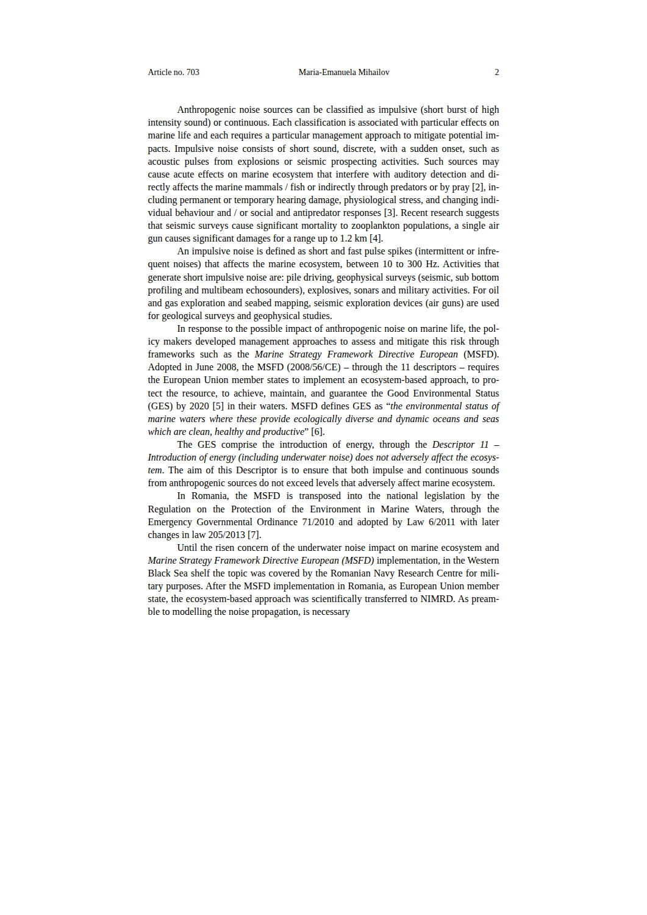Article no. 703 Maria-Emanuela Mihailov 2
Anthropogenic noise sources can be classified as impulsive (short burst of high intensity sound) or continuous. Each classification is associated with particular effects on marine life and each requires a particular management approach to mitigate potential impacts. Impulsive noise consists of short sound, discrete, with a sudden onset, such as acoustic pulses from explosions or seismic prospecting activities. Such sources may cause acute effects on marine ecosystem that interfere with auditory detection and directly affects the marine mammals / fish or indirectly through predators or by pray [2], including permanent or temporary hearing damage, physiological stress, and changing individual behaviour and / or social and antipredator responses [3]. Recent research suggests that seismic surveys cause significant mortality to zooplankton populations, a single air gun causes significant damages for a range up to 1.2 km [4].
An impulsive noise is defined as short and fast pulse spikes (intermittent or infrequent noises) that affects the marine ecosystem, between 10 to 300 Hz. Activities that generate short impulsive noise are: pile driving, geophysical surveys (seismic, sub bottom profiling and multibeam echosounders), explosives, sonars and military activities. For oil and gas exploration and seabed mapping, seismic exploration devices (air guns) are used for geological surveys and geophysical studies.
In response to the possible impact of anthropogenic noise on marine life, the policy makers developed management approaches to assess and mitigate this risk through frameworks such as the Marine Strategy Framework Directive European (MSFD). Adopted in June 2008, the MSFD (2008/56/CE) – through the 11 descriptors – requires the European Union member states to implement an ecosystem-based approach, to protect the resource, to achieve, maintain, and guarantee the Good Environmental Status (GES) by 2020 [5] in their waters. MSFD defines GES as “the environmental status of marine waters where these provide ecologically diverse and dynamic oceans and seas which are clean, healthy and productive” [6].
The GES comprise the introduction of energy, through the Descriptor 11 – Introduction of energy (including underwater noise) does not adversely affect the ecosystem. The aim of this Descriptor is to ensure that both impulse and continuous sounds from anthropogenic sources do not exceed levels that adversely affect marine ecosystem.
In Romania, the MSFD is transposed into the national legislation by the Regulation on the Protection of the Environment in Marine Waters, through the Emergency Governmental Ordinance 71/2010 and adopted by Law 6/2011 with later changes in law 205/2013 [7].
Until the risen concern of the underwater noise impact on marine ecosystem and Marine Strategy Framework Directive European (MSFD) implementation, in the Western Black Sea shelf the topic was covered by the Romanian Navy Research Centre for military purposes. After the MSFD implementation in Romania, as European Union member state, the ecosystem-based approach was scientifically transferred to NIMRD. As preamble to modelling the noise propagation, is necessary